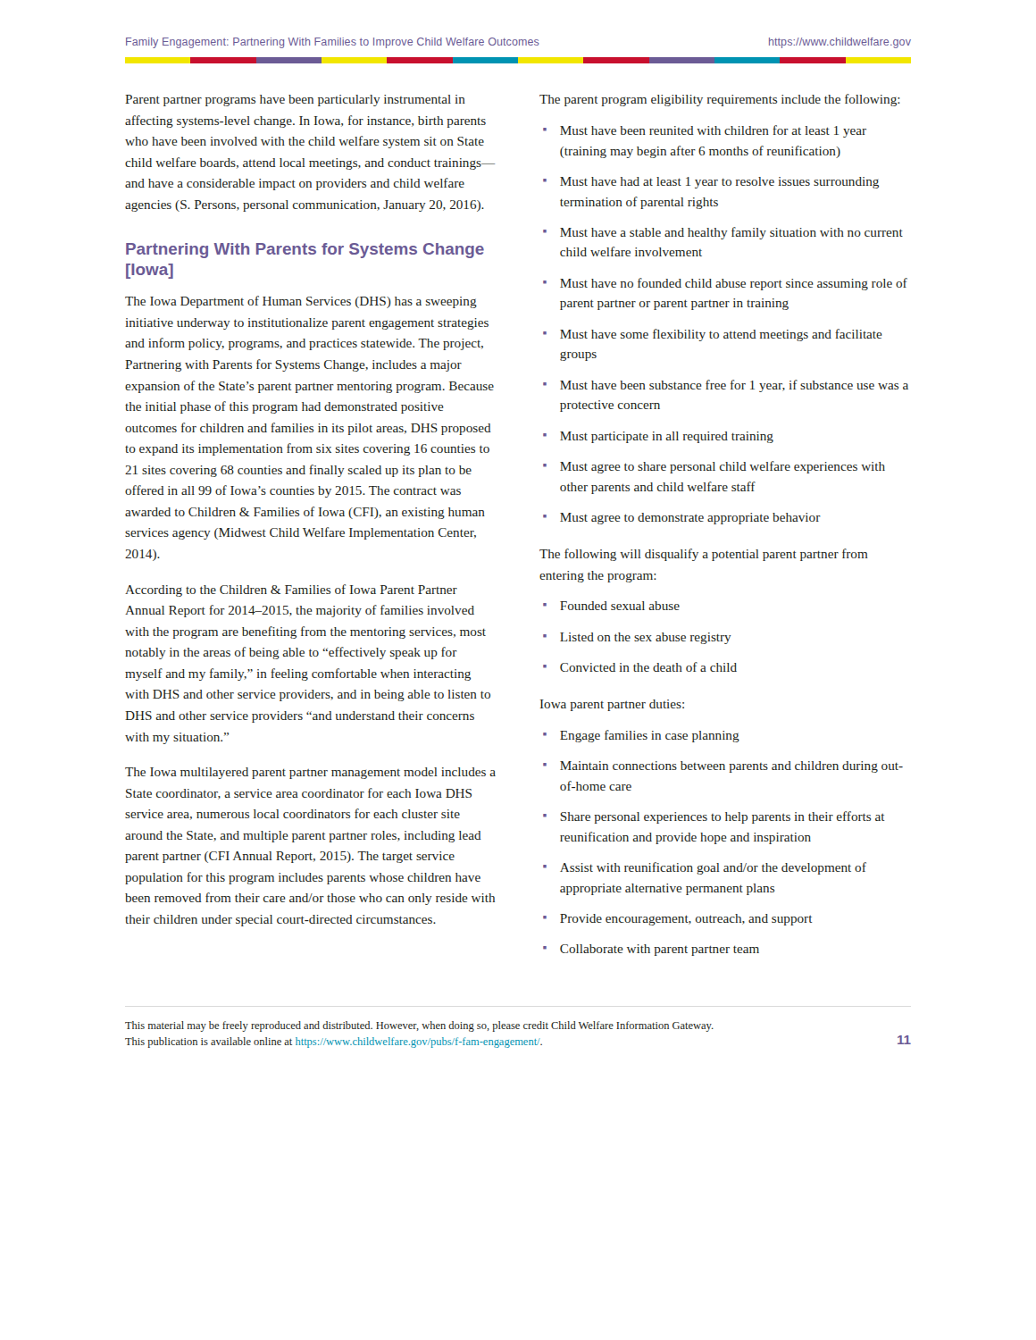Family Engagement: Partnering With Families to Improve Child Welfare Outcomes
https://www.childwelfare.gov
Parent partner programs have been particularly instrumental in affecting systems-level change. In Iowa, for instance, birth parents who have been involved with the child welfare system sit on State child welfare boards, attend local meetings, and conduct trainings—and have a considerable impact on providers and child welfare agencies (S. Persons, personal communication, January 20, 2016).
Partnering With Parents for Systems Change [Iowa]
The Iowa Department of Human Services (DHS) has a sweeping initiative underway to institutionalize parent engagement strategies and inform policy, programs, and practices statewide. The project, Partnering with Parents for Systems Change, includes a major expansion of the State’s parent partner mentoring program. Because the initial phase of this program had demonstrated positive outcomes for children and families in its pilot areas, DHS proposed to expand its implementation from six sites covering 16 counties to 21 sites covering 68 counties and finally scaled up its plan to be offered in all 99 of Iowa’s counties by 2015. The contract was awarded to Children & Families of Iowa (CFI), an existing human services agency (Midwest Child Welfare Implementation Center, 2014).
According to the Children & Families of Iowa Parent Partner Annual Report for 2014–2015, the majority of families involved with the program are benefiting from the mentoring services, most notably in the areas of being able to “effectively speak up for myself and my family,” in feeling comfortable when interacting with DHS and other service providers, and in being able to listen to DHS and other service providers “and understand their concerns with my situation.”
The Iowa multilayered parent partner management model includes a State coordinator, a service area coordinator for each Iowa DHS service area, numerous local coordinators for each cluster site around the State, and multiple parent partner roles, including lead parent partner (CFI Annual Report, 2015). The target service population for this program includes parents whose children have been removed from their care and/or those who can only reside with their children under special court-directed circumstances.
The parent program eligibility requirements include the following:
Must have been reunited with children for at least 1 year (training may begin after 6 months of reunification)
Must have had at least 1 year to resolve issues surrounding termination of parental rights
Must have a stable and healthy family situation with no current child welfare involvement
Must have no founded child abuse report since assuming role of parent partner or parent partner in training
Must have some flexibility to attend meetings and facilitate groups
Must have been substance free for 1 year, if substance use was a protective concern
Must participate in all required training
Must agree to share personal child welfare experiences with other parents and child welfare staff
Must agree to demonstrate appropriate behavior
The following will disqualify a potential parent partner from entering the program:
Founded sexual abuse
Listed on the sex abuse registry
Convicted in the death of a child
Iowa parent partner duties:
Engage families in case planning
Maintain connections between parents and children during out-of-home care
Share personal experiences to help parents in their efforts at reunification and provide hope and inspiration
Assist with reunification goal and/or the development of appropriate alternative permanent plans
Provide encouragement, outreach, and support
Collaborate with parent partner team
This material may be freely reproduced and distributed. However, when doing so, please credit Child Welfare Information Gateway.
This publication is available online at https://www.childwelfare.gov/pubs/f-fam-engagement/.
11